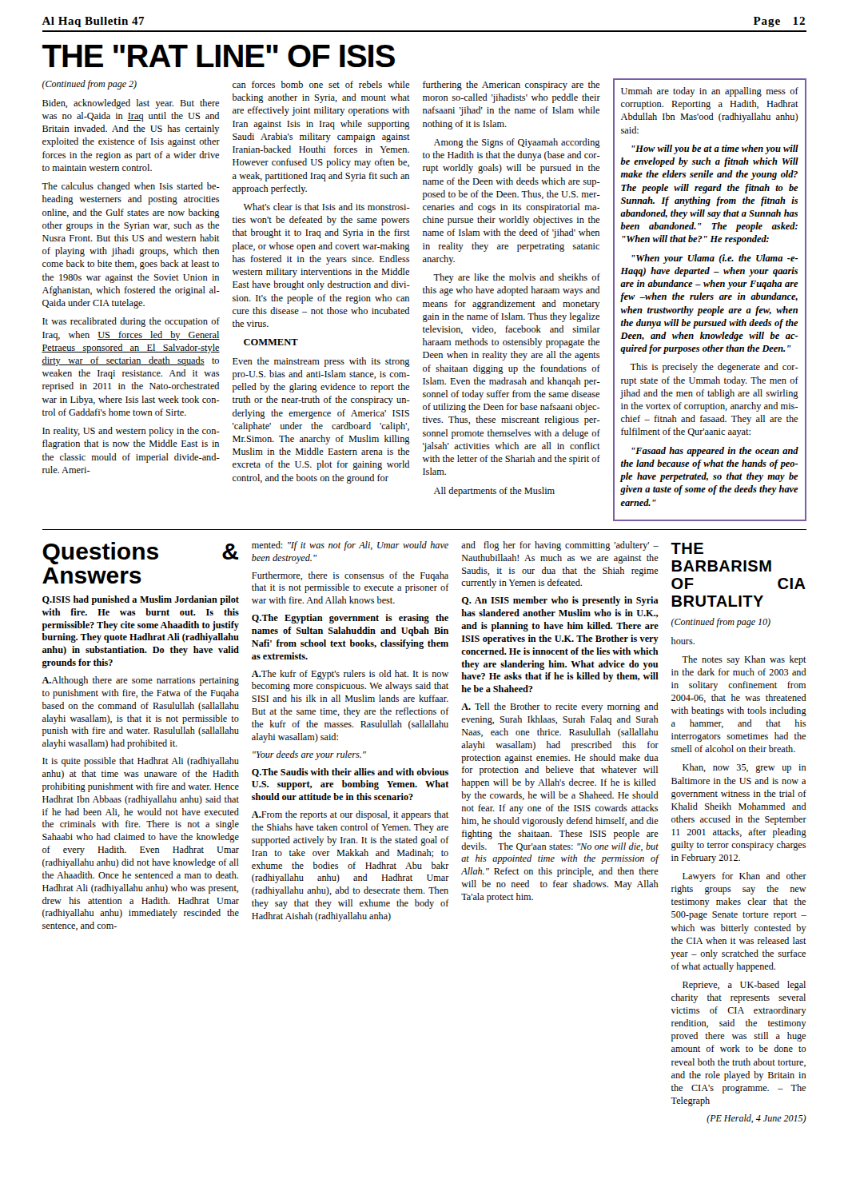Al Haq Bulletin 47
Page 12
THE "RAT LINE" OF ISIS
(Continued from page 2)
Biden, acknowledged last year. But there was no al-Qaida in Iraq until the US and Britain invaded. And the US has certainly exploited the existence of Isis against other forces in the region as part of a wider drive to maintain western control.
The calculus changed when Isis started beheading westerners and posting atrocities online, and the Gulf states are now backing other groups in the Syrian war, such as the Nusra Front. But this US and western habit of playing with jihadi groups, which then come back to bite them, goes back at least to the 1980s war against the Soviet Union in Afghanistan, which fostered the original al-Qaida under CIA tutelage.
It was recalibrated during the occupation of Iraq, when US forces led by General Petraeus sponsored an El Salvador-style dirty war of sectarian death squads to weaken the Iraqi resistance. And it was reprised in 2011 in the Nato-orchestrated war in Libya, where Isis last week took control of Gaddafi's home town of Sirte.
In reality, US and western policy in the conflagration that is now the Middle East is in the classic mould of imperial divide-and-rule. Ameri-
can forces bomb one set of rebels while backing another in Syria, and mount what are effectively joint military operations with Iran against Isis in Iraq while supporting Saudi Arabia's military campaign against Iranian-backed Houthi forces in Yemen. However confused US policy may often be, a weak, partitioned Iraq and Syria fit such an approach perfectly.
What's clear is that Isis and its monstrosities won't be defeated by the same powers that brought it to Iraq and Syria in the first place, or whose open and covert war-making has fostered it in the years since. Endless western military interventions in the Middle East have brought only destruction and division. It's the people of the region who can cure this disease – not those who incubated the virus.
COMMENT
Even the mainstream press with its strong pro-U.S. bias and anti-Islam stance, is compelled by the glaring evidence to report the truth or the near-truth of the conspiracy underlying the emergence of America' ISIS 'caliphate' under the cardboard 'caliph', Mr.Simon. The anarchy of Muslim killing Muslim in the Middle Eastern arena is the excreta of the U.S. plot for gaining world control, and the boots on the ground for
furthering the American conspiracy are the moron so-called 'jihadists' who peddle their nafsaani 'jihad' in the name of Islam while nothing of it is Islam.
Among the Signs of Qiyaamah according to the Hadith is that the dunya (base and corrupt worldly goals) will be pursued in the name of the Deen with deeds which are supposed to be of the Deen. Thus, the U.S. mercenaries and cogs in its conspiratorial machine pursue their worldly objectives in the name of Islam with the deed of 'jihad' when in reality they are perpetrating satanic anarchy.
They are like the molvis and sheikhs of this age who have adopted haraam ways and means for aggrandizement and monetary gain in the name of Islam. Thus they legalize television, video, facebook and similar haraam methods to ostensibly propagate the Deen when in reality they are all the agents of shaitaan digging up the foundations of Islam. Even the madrasah and khanqah personnel of today suffer from the same disease of utilizing the Deen for base nafsaani objectives. Thus, these miscreant religious personnel promote themselves with a deluge of 'jalsah' activities which are all in conflict with the letter of the Shariah and the spirit of Islam.
All departments of the Muslim
Ummah are today in an appalling mess of corruption. Reporting a Hadith, Hadhrat Abdullah Ibn Mas'ood (radhiyallahu anhu) said:
"How will you be at a time when you will be enveloped by such a fitnah which Will make the elders senile and the young old? The people will regard the fitnah to be Sunnah. If anything from the fitnah is abandoned, they will say that a Sunnah has been abandoned." The people asked: "When will that be?" He responded:
"When your Ulama (i.e. the Ulama -e-Haqq) have departed – when your qaaris are in abundance – when your Fuqaha are few –when the rulers are in abundance, when trustworthy people are a few, when the dunya will be pursued with deeds of the Deen, and when knowledge will be acquired for purposes other than the Deen."
This is precisely the degenerate and corrupt state of the Ummah today. The men of jihad and the men of tabligh are all swirling in the vortex of corruption, anarchy and mischief – fitnah and fasaad. They all are the fulfilment of the Qur'aanic aayat:
"Fasaad has appeared in the ocean and the land because of what the hands of people have perpetrated, so that they may be given a taste of some of the deeds they have earned."
Questions & Answers
Q.ISIS had punished a Muslim Jordanian pilot with fire. He was burnt out. Is this permissible? They cite some Ahaadith to justify burning. They quote Hadhrat Ali (radhiyallahu anhu) in substantiation. Do they have valid grounds for this?
A. Although there are some narrations pertaining to punishment with fire, the Fatwa of the Fuqaha based on the command of Rasulullah (sallallahu alayhi wasallam), is that it is not permissible to punish with fire and water. Rasulullah (sallallahu alayhi wasallam) had prohibited it.
It is quite possible that Hadhrat Ali (radhiyallahu anhu) at that time was unaware of the Hadith prohibiting punishment with fire and water. Hence Hadhrat Ibn Abbaas (radhiyallahu anhu) said that if he had been Ali, he would not have executed the criminals with fire. There is not a single Sahaabi who had claimed to have the knowledge of every Hadith. Even Hadhrat Umar (radhiyallahu anhu) did not have knowledge of all the Ahaadith. Once he sentenced a man to death. Hadhrat Ali (radhiyallahu anhu) who was present, drew his attention a Hadith. Hadhrat Umar (radhiyallahu anhu) immediately rescinded the sentence, and com-
mented: "If it was not for Ali, Umar would have been destroyed."
Furthermore, there is consensus of the Fuqaha that it is not permissible to execute a prisoner of war with fire. And Allah knows best.
Q.The Egyptian government is erasing the names of Sultan Salahuddin and Uqbah Bin Nafi' from school text books, classifying them as extremists.
A. The kufr of Egypt's rulers is old hat. It is now becoming more conspicuous. We always said that SISI and his ilk in all Muslim lands are kuffaar. But at the same time, they are the reflections of the kufr of the masses. Rasulullah (sallallahu alayhi wasallam) said:
"Your deeds are your rulers."
Q.The Saudis with their allies and with obvious U.S. support, are bombing Yemen. What should our attitude be in this scenario?
A. From the reports at our disposal, it appears that the Shiahs have taken control of Yemen. They are supported actively by Iran. It is the stated goal of Iran to take over Makkah and Madinah; to exhume the bodies of Hadhrat Abu bakr (radhiyallahu anhu) and Hadhrat Umar (radhiyallahu anhu), abd to desecrate them. Then they say that they will exhume the body of Hadhrat Aishah (radhiyallahu anha)
and flog her for having committing 'adultery' – Nauthubillaah! As much as we are against the Saudis, it is our dua that the Shiah regime currently in Yemen is defeated.
Q. An ISIS member who is presently in Syria has slandered another Muslim who is in U.K., and is planning to have him killed. There are ISIS operatives in the U.K. The Brother is very concerned. He is innocent of the lies with which they are slandering him. What advice do you have? He asks that if he is killed by them, will he be a Shaheed?
A. Tell the Brother to recite every morning and evening, Surah Ikhlaas, Surah Falaq and Surah Naas, each one thrice. Rasulullah (sallallahu alayhi wasallam) had prescribed this for protection against enemies. He should make dua for protection and believe that whatever will happen will be by Allah's decree. If he is killed by the cowards, he will be a Shaheed. He should not fear. If any one of the ISIS cowards attacks him, he should vigorously defend himself, and die fighting the shaitaan. These ISIS people are devils. The Qur'aan states: "No one will die, but at his appointed time with the permission of Allah." Refect on this principle, and then there will be no need to fear shadows. May Allah Ta'ala protect him.
THE BARBARISM
OF CIA BRUTALITY
(Continued from page 10)
hours.
The notes say Khan was kept in the dark for much of 2003 and in solitary confinement from 2004-06, that he was threatened with beatings with tools including a hammer, and that his interrogators sometimes had the smell of alcohol on their breath.
Khan, now 35, grew up in Baltimore in the US and is now a government witness in the trial of Khalid Sheikh Mohammed and others accused in the September 11 2001 attacks, after pleading guilty to terror conspiracy charges in February 2012.
Lawyers for Khan and other rights groups say the new testimony makes clear that the 500-page Senate torture report – which was bitterly contested by the CIA when it was released last year – only scratched the surface of what actually happened.
Reprieve, a UK-based legal charity that represents several victims of CIA extraordinary rendition, said the testimony proved there was still a huge amount of work to be done to reveal both the truth about torture, and the role played by Britain in the CIA's programme. – The Telegraph
(PE Herald, 4 June 2015)